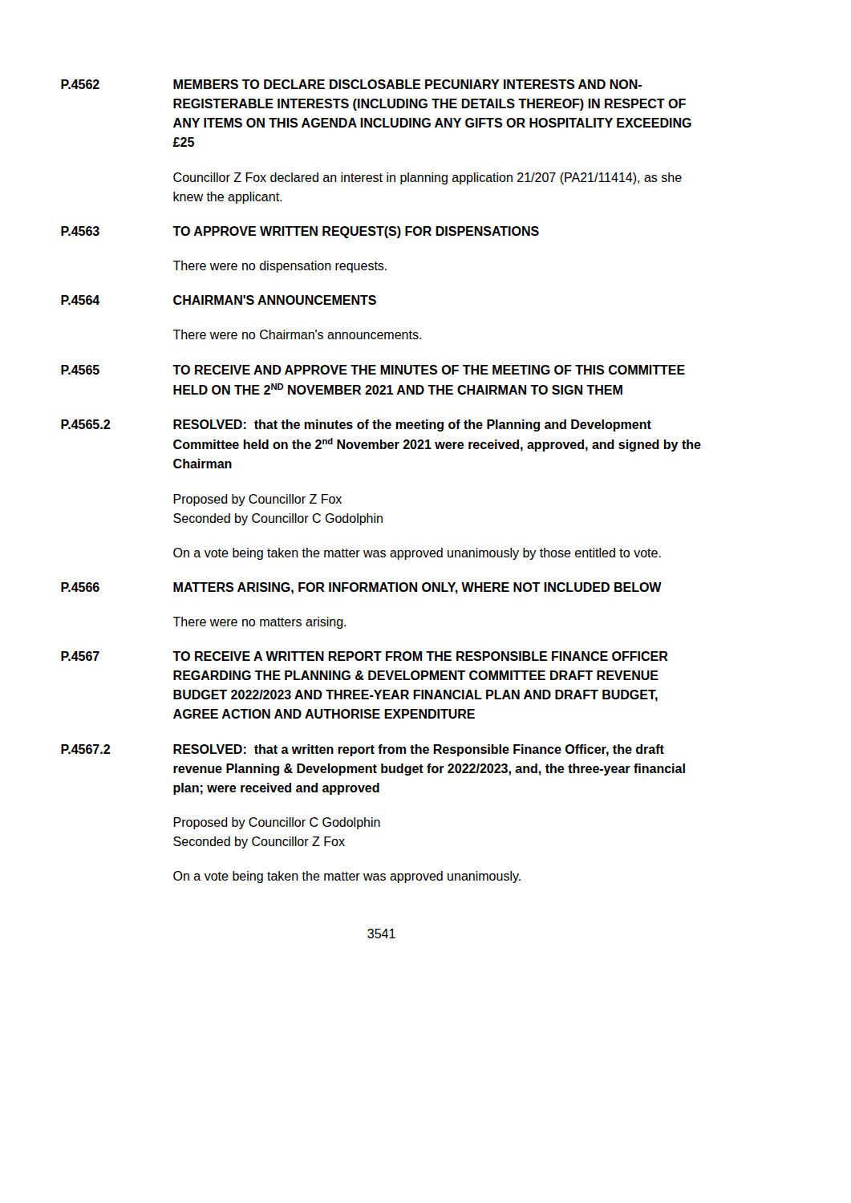P.4562
MEMBERS TO DECLARE DISCLOSABLE PECUNIARY INTERESTS AND NON-REGISTERABLE INTERESTS (INCLUDING THE DETAILS THEREOF) IN RESPECT OF ANY ITEMS ON THIS AGENDA INCLUDING ANY GIFTS OR HOSPITALITY EXCEEDING £25
Councillor Z Fox declared an interest in planning application 21/207 (PA21/11414), as she knew the applicant.
P.4563
TO APPROVE WRITTEN REQUEST(S) FOR DISPENSATIONS
There were no dispensation requests.
P.4564
CHAIRMAN'S ANNOUNCEMENTS
There were no Chairman's announcements.
P.4565
TO RECEIVE AND APPROVE THE MINUTES OF THE MEETING OF THIS COMMITTEE HELD ON THE 2ND NOVEMBER 2021 AND THE CHAIRMAN TO SIGN THEM
P.4565.2
RESOLVED: that the minutes of the meeting of the Planning and Development Committee held on the 2nd November 2021 were received, approved, and signed by the Chairman
Proposed by Councillor Z Fox
Seconded by Councillor C Godolphin
On a vote being taken the matter was approved unanimously by those entitled to vote.
P.4566
MATTERS ARISING, FOR INFORMATION ONLY, WHERE NOT INCLUDED BELOW
There were no matters arising.
P.4567
TO RECEIVE A WRITTEN REPORT FROM THE RESPONSIBLE FINANCE OFFICER REGARDING THE PLANNING & DEVELOPMENT COMMITTEE DRAFT REVENUE BUDGET 2022/2023 AND THREE-YEAR FINANCIAL PLAN AND DRAFT BUDGET, AGREE ACTION AND AUTHORISE EXPENDITURE
P.4567.2
RESOLVED: that a written report from the Responsible Finance Officer, the draft revenue Planning & Development budget for 2022/2023, and, the three-year financial plan; were received and approved
Proposed by Councillor C Godolphin
Seconded by Councillor Z Fox
On a vote being taken the matter was approved unanimously.
3541